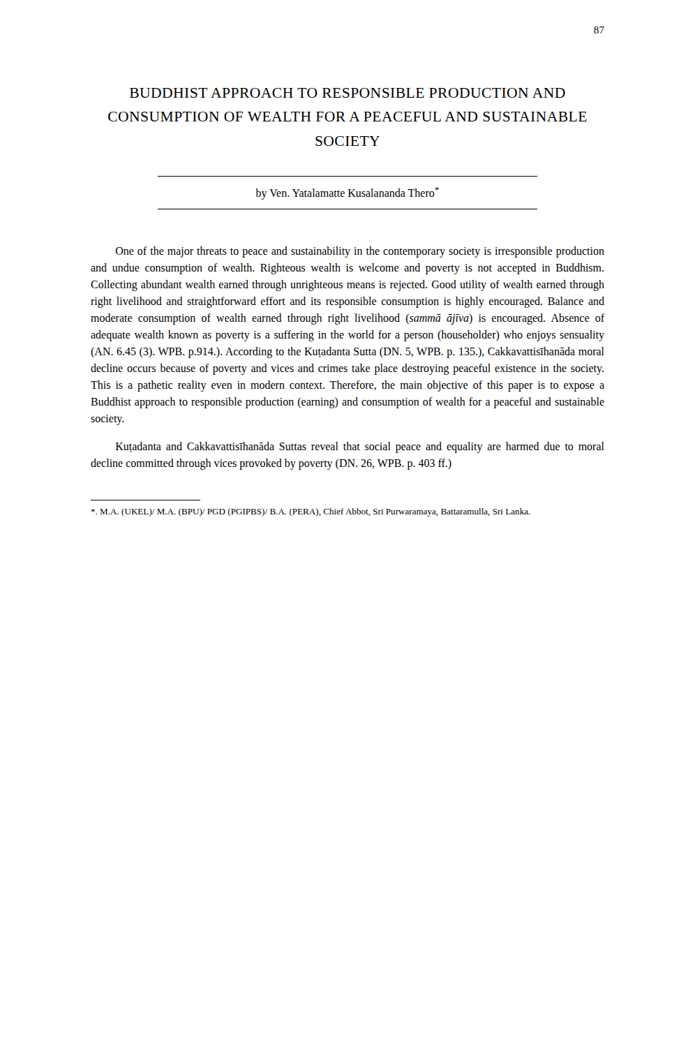87
BUDDHIST APPROACH TO RESPONSIBLE PRODUCTION AND CONSUMPTION OF WEALTH FOR A PEACEFUL AND SUSTAINABLE SOCIETY
by Ven. Yatalamatte Kusalananda Thero*
One of the major threats to peace and sustainability in the contemporary society is irresponsible production and undue consumption of wealth. Righteous wealth is welcome and poverty is not accepted in Buddhism. Collecting abundant wealth earned through unrighteous means is rejected. Good utility of wealth earned through right livelihood and straightforward effort and its responsible consumption is highly encouraged. Balance and moderate consumption of wealth earned through right livelihood (sammā ājīva) is encouraged. Absence of adequate wealth known as poverty is a suffering in the world for a person (householder) who enjoys sensuality (AN. 6.45 (3). WPB. p.914.). According to the Kuṭadanta Sutta (DN. 5, WPB. p. 135.), Cakkavattisīhanāda moral decline occurs because of poverty and vices and crimes take place destroying peaceful existence in the society. This is a pathetic reality even in modern context. Therefore, the main objective of this paper is to expose a Buddhist approach to responsible production (earning) and consumption of wealth for a peaceful and sustainable society.
Kuṭadanta and Cakkavattisīhanāda Suttas reveal that social peace and equality are harmed due to moral decline committed through vices provoked by poverty (DN. 26, WPB. p. 403 ff.)
*. M.A. (UKEL)/ M.A. (BPU)/ PGD (PGIPBS)/ B.A. (PERA), Chief Abbot, Sri Purwaramaya, Battaramulla, Sri Lanka.